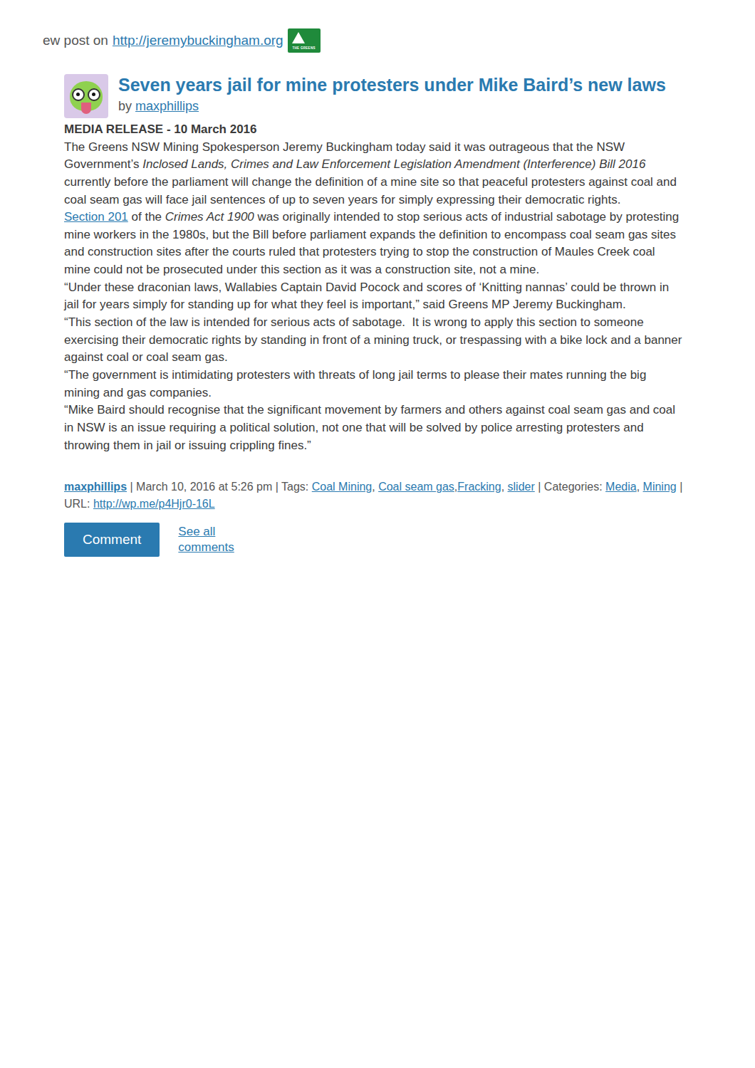ew post on http://jeremybuckingham.org
Seven years jail for mine protesters under Mike Baird’s new laws
by maxphillips
MEDIA RELEASE - 10 March 2016
The Greens NSW Mining Spokesperson Jeremy Buckingham today said it was outrageous that the NSW Government’s Inclosed Lands, Crimes and Law Enforcement Legislation Amendment (Interference) Bill 2016 currently before the parliament will change the definition of a mine site so that peaceful protesters against coal and coal seam gas will face jail sentences of up to seven years for simply expressing their democratic rights.
Section 201 of the Crimes Act 1900 was originally intended to stop serious acts of industrial sabotage by protesting mine workers in the 1980s, but the Bill before parliament expands the definition to encompass coal seam gas sites and construction sites after the courts ruled that protesters trying to stop the construction of Maules Creek coal mine could not be prosecuted under this section as it was a construction site, not a mine.
“Under these draconian laws, Wallabies Captain David Pocock and scores of ‘Knitting nannas’ could be thrown in jail for years simply for standing up for what they feel is important,” said Greens MP Jeremy Buckingham.
“This section of the law is intended for serious acts of sabotage. It is wrong to apply this section to someone exercising their democratic rights by standing in front of a mining truck, or trespassing with a bike lock and a banner against coal or coal seam gas.
“The government is intimidating protesters with threats of long jail terms to please their mates running the big mining and gas companies.
“Mike Baird should recognise that the significant movement by farmers and others against coal seam gas and coal in NSW is an issue requiring a political solution, not one that will be solved by police arresting protesters and throwing them in jail or issuing crippling fines.”
maxphillips | March 10, 2016 at 5:26 pm | Tags: Coal Mining, Coal seam gas,Fracking, slider | Categories: Media, Mining | URL: http://wp.me/p4Hjr0-16L
Comment See all comments